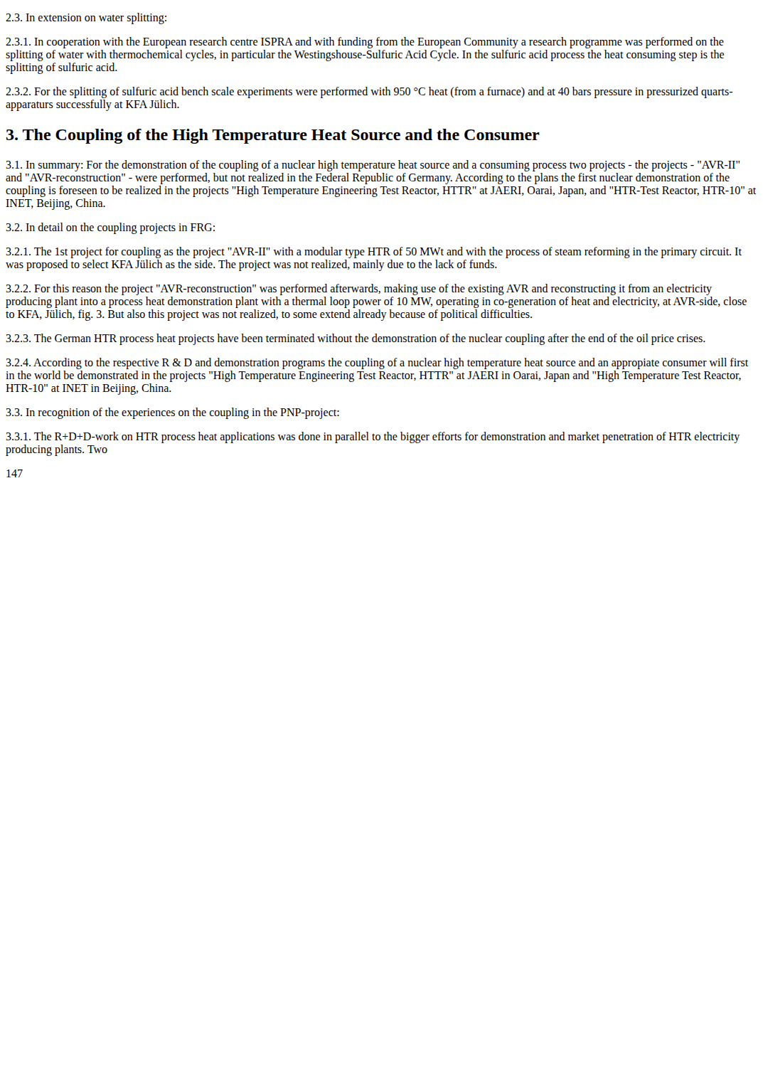2.3. In extension on water splitting:
2.3.1. In cooperation with the European research centre ISPRA and with funding from the European Community a research programme was performed on the splitting of water with thermochemical cycles, in particular the Westingshouse-Sulfuric Acid Cycle. In the sulfuric acid process the heat consuming step is the splitting of sulfuric acid.
2.3.2. For the splitting of sulfuric acid bench scale experiments were performed with 950 °C heat (from a furnace) and at 40 bars pressure in pressurized quarts-apparaturs successfully at KFA Jülich.
3. The Coupling of the High Temperature Heat Source and the Consumer
3.1. In summary: For the demonstration of the coupling of a nuclear high temperature heat source and a consuming process two projects - the projects - "AVR-II" and "AVR-reconstruction" - were performed, but not realized in the Federal Republic of Germany. According to the plans the first nuclear demonstration of the coupling is foreseen to be realized in the projects "High Temperature Engineering Test Reactor, HTTR" at JAERI, Oarai, Japan, and "HTR-Test Reactor, HTR-10" at INET, Beijing, China.
3.2. In detail on the coupling projects in FRG:
3.2.1. The 1st project for coupling as the project "AVR-II" with a modular type HTR of 50 MWt and with the process of steam reforming in the primary circuit. It was proposed to select KFA Jülich as the side. The project was not realized, mainly due to the lack of funds.
3.2.2. For this reason the project "AVR-reconstruction" was performed afterwards, making use of the existing AVR and reconstructing it from an electricity producing plant into a process heat demonstration plant with a thermal loop power of 10 MW, operating in co-generation of heat and electricity, at AVR-side, close to KFA, Jülich, fig. 3. But also this project was not realized, to some extend already because of political difficulties.
3.2.3. The German HTR process heat projects have been terminated without the demonstration of the nuclear coupling after the end of the oil price crises.
3.2.4. According to the respective R & D and demonstration programs the coupling of a nuclear high temperature heat source and an appropiate consumer will first in the world be demonstrated in the projects "High Temperature Engineering Test Reactor, HTTR" at JAERI in Oarai, Japan and "High Temperature Test Reactor, HTR-10" at INET in Beijing, China.
3.3. In recognition of the experiences on the coupling in the PNP-project:
3.3.1. The R+D+D-work on HTR process heat applications was done in parallel to the bigger efforts for demonstration and market penetration of HTR electricity producing plants. Two
147